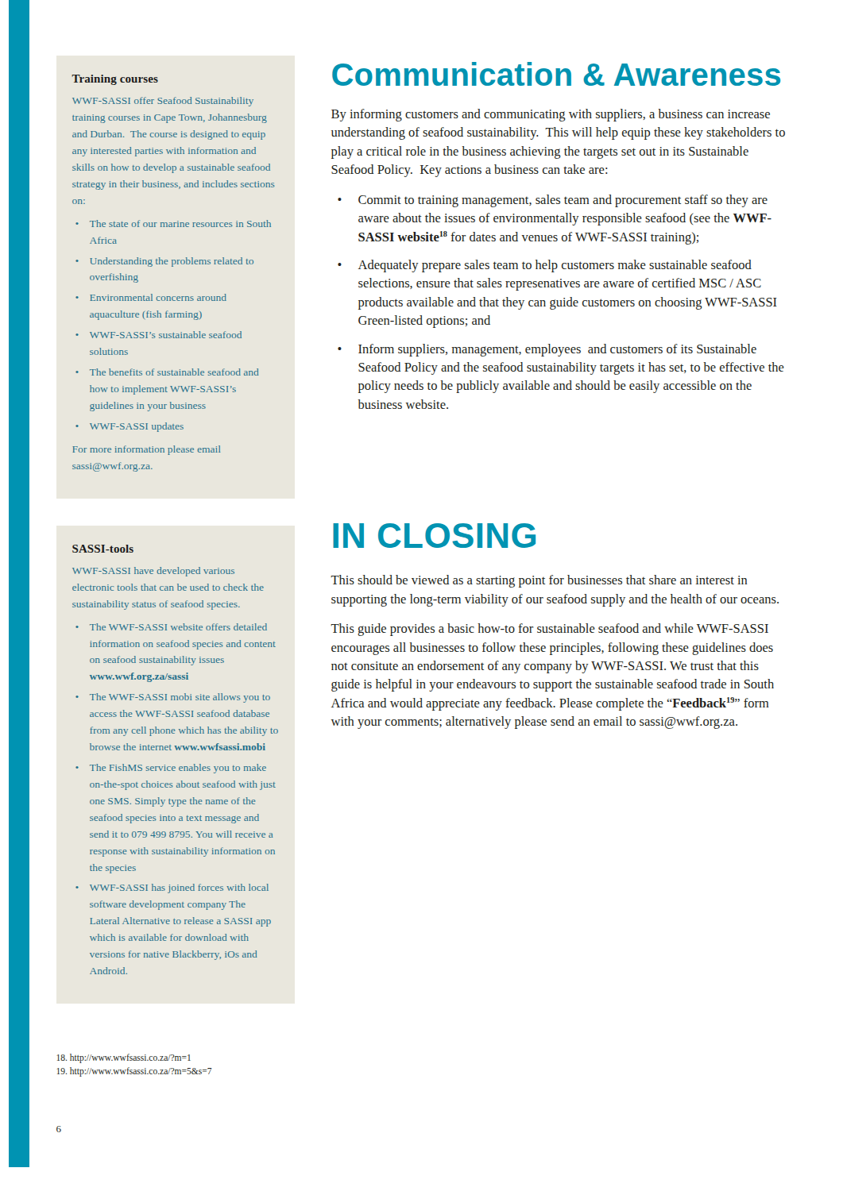Training courses
WWF-SASSI offer Seafood Sustainability training courses in Cape Town, Johannesburg and Durban. The course is designed to equip any interested parties with information and skills on how to develop a sustainable seafood strategy in their business, and includes sections on:
The state of our marine resources in South Africa
Understanding the problems related to overfishing
Environmental concerns around aquaculture (fish farming)
WWF-SASSI’s sustainable seafood solutions
The benefits of sustainable seafood and how to implement WWF-SASSI’s guidelines in your business
WWF-SASSI updates
For more information please email sassi@wwf.org.za.
SASSI-tools
WWF-SASSI have developed various electronic tools that can be used to check the sustainability status of seafood species.
The WWF-SASSI website offers detailed information on seafood species and content on seafood sustainability issues www.wwf.org.za/sassi
The WWF-SASSI mobi site allows you to access the WWF-SASSI seafood database from any cell phone which has the ability to browse the internet www.wwfsassi.mobi
The FishMS service enables you to make on-the-spot choices about seafood with just one SMS. Simply type the name of the seafood species into a text message and send it to 079 499 8795. You will receive a response with sustainability information on the species
WWF-SASSI has joined forces with local software development company The Lateral Alternative to release a SASSI app which is available for download with versions for native Blackberry, iOs and Android.
18. http://www.wwfsassi.co.za/?m=1
19. http://www.wwfsassi.co.za/?m=5&s=7
Communication & Awareness
By informing customers and communicating with suppliers, a business can increase understanding of seafood sustainability. This will help equip these key stakeholders to play a critical role in the business achieving the targets set out in its Sustainable Seafood Policy. Key actions a business can take are:
Commit to training management, sales team and procurement staff so they are aware about the issues of environmentally responsible seafood (see the WWF-SASSI website18 for dates and venues of WWF-SASSI training);
Adequately prepare sales team to help customers make sustainable seafood selections, ensure that sales represenatives are aware of certified MSC / ASC products available and that they can guide customers on choosing WWF-SASSI Green-listed options; and
Inform suppliers, management, employees and customers of its Sustainable Seafood Policy and the seafood sustainability targets it has set, to be effective the policy needs to be publicly available and should be easily accessible on the business website.
IN CLOSING
This should be viewed as a starting point for businesses that share an interest in supporting the long-term viability of our seafood supply and the health of our oceans.
This guide provides a basic how-to for sustainable seafood and while WWF-SASSI encourages all businesses to follow these principles, following these guidelines does not consitute an endorsement of any company by WWF-SASSI. We trust that this guide is helpful in your endeavours to support the sustainable seafood trade in South Africa and would appreciate any feedback. Please complete the “Feedback19” form with your comments; alternatively please send an email to sassi@wwf.org.za.
6